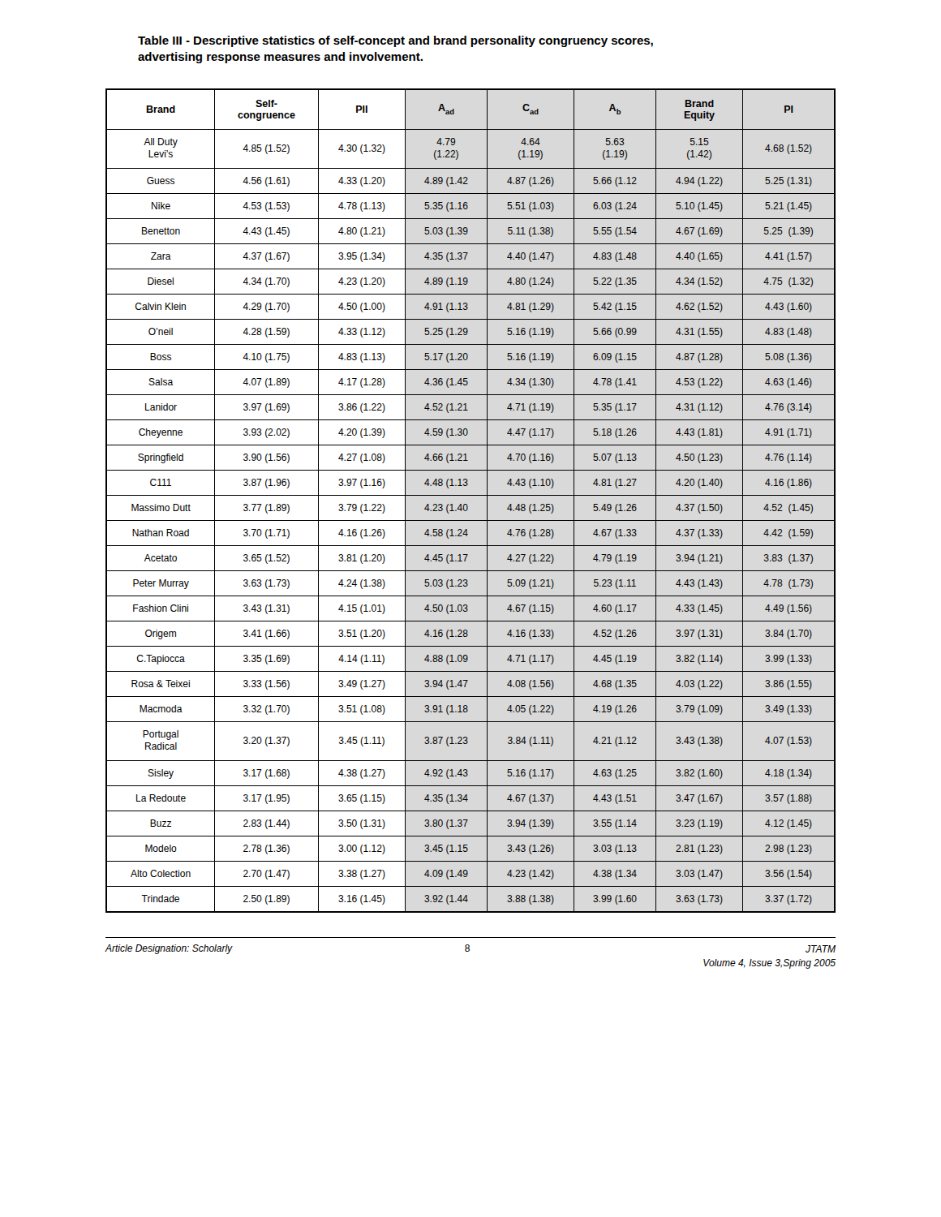Table III - Descriptive statistics of self-concept and brand personality congruency scores, advertising response measures and involvement.
| Brand | Self- congruence | PII | A ad | C ad | A b | Brand Equity | PI |
| --- | --- | --- | --- | --- | --- | --- | --- |
| All Duty Levi’s | 4.85 (1.52) | 4.30 (1.32) | 4.79 (1.22) | 4.64 (1.19) | 5.63 (1.19) | 5.15 (1.42) | 4.68 (1.52) |
| Guess | 4.56 (1.61) | 4.33 (1.20) | 4.89 (1.42 | 4.87 (1.26) | 5.66 (1.12 | 4.94 (1.22) | 5.25 (1.31) |
| Nike | 4.53 (1.53) | 4.78 (1.13) | 5.35 (1.16 | 5.51 (1.03) | 6.03 (1.24 | 5.10 (1.45) | 5.21 (1.45) |
| Benetton | 4.43 (1.45) | 4.80 (1.21) | 5.03 (1.39 | 5.11 (1.38) | 5.55 (1.54 | 4.67 (1.69) | 5.25 (1.39) |
| Zara | 4.37 (1.67) | 3.95 (1.34) | 4.35 (1.37 | 4.40 (1.47) | 4.83 (1.48 | 4.40 (1.65) | 4.41 (1.57) |
| Diesel | 4.34 (1.70) | 4.23 (1.20) | 4.89 (1.19 | 4.80 (1.24) | 5.22 (1.35 | 4.34 (1.52) | 4.75 (1.32) |
| Calvin Klein | 4.29 (1.70) | 4.50 (1.00) | 4.91 (1.13 | 4.81 (1.29) | 5.42 (1.15 | 4.62 (1.52) | 4.43 (1.60) |
| O’neil | 4.28 (1.59) | 4.33 (1.12) | 5.25 (1.29 | 5.16 (1.19) | 5.66 (0.99 | 4.31 (1.55) | 4.83 (1.48) |
| Boss | 4.10 (1.75) | 4.83 (1.13) | 5.17 (1.20 | 5.16 (1.19) | 6.09 (1.15 | 4.87 (1.28) | 5.08 (1.36) |
| Salsa | 4.07 (1.89) | 4.17 (1.28) | 4.36 (1.45 | 4.34 (1.30) | 4.78 (1.41 | 4.53 (1.22) | 4.63 (1.46) |
| Lanidor | 3.97 (1.69) | 3.86 (1.22) | 4.52 (1.21 | 4.71 (1.19) | 5.35 (1.17 | 4.31 (1.12) | 4.76 (3.14) |
| Cheyenne | 3.93 (2.02) | 4.20 (1.39) | 4.59 (1.30 | 4.47 (1.17) | 5.18 (1.26 | 4.43 (1.81) | 4.91 (1.71) |
| Springfield | 3.90 (1.56) | 4.27 (1.08) | 4.66 (1.21 | 4.70 (1.16) | 5.07 (1.13 | 4.50 (1.23) | 4.76 (1.14) |
| C111 | 3.87 (1.96) | 3.97 (1.16) | 4.48 (1.13 | 4.43 (1.10) | 4.81 (1.27 | 4.20 (1.40) | 4.16 (1.86) |
| Massimo Dutt | 3.77 (1.89) | 3.79 (1.22) | 4.23 (1.40 | 4.48 (1.25) | 5.49 (1.26 | 4.37 (1.50) | 4.52 (1.45) |
| Nathan Road | 3.70 (1.71) | 4.16 (1.26) | 4.58 (1.24 | 4.76 (1.28) | 4.67 (1.33 | 4.37 (1.33) | 4.42 (1.59) |
| Acetato | 3.65 (1.52) | 3.81 (1.20) | 4.45 (1.17 | 4.27 (1.22) | 4.79 (1.19 | 3.94 (1.21) | 3.83 (1.37) |
| Peter Murray | 3.63 (1.73) | 4.24 (1.38) | 5.03 (1.23 | 5.09 (1.21) | 5.23 (1.11 | 4.43 (1.43) | 4.78 (1.73) |
| Fashion Clini | 3.43 (1.31) | 4.15 (1.01) | 4.50 (1.03 | 4.67 (1.15) | 4.60 (1.17 | 4.33 (1.45) | 4.49 (1.56) |
| Origem | 3.41 (1.66) | 3.51 (1.20) | 4.16 (1.28 | 4.16 (1.33) | 4.52 (1.26 | 3.97 (1.31) | 3.84 (1.70) |
| C.Tapiocca | 3.35 (1.69) | 4.14 (1.11) | 4.88 (1.09 | 4.71 (1.17) | 4.45 (1.19 | 3.82 (1.14) | 3.99 (1.33) |
| Rosa & Teixei | 3.33 (1.56) | 3.49 (1.27) | 3.94 (1.47 | 4.08 (1.56) | 4.68 (1.35 | 4.03 (1.22) | 3.86 (1.55) |
| Macmoda | 3.32 (1.70) | 3.51 (1.08) | 3.91 (1.18 | 4.05 (1.22) | 4.19 (1.26 | 3.79 (1.09) | 3.49 (1.33) |
| Portugal Radical | 3.20 (1.37) | 3.45 (1.11) | 3.87 (1.23 | 3.84 (1.11) | 4.21 (1.12 | 3.43 (1.38) | 4.07 (1.53) |
| Sisley | 3.17 (1.68) | 4.38 (1.27) | 4.92 (1.43 | 5.16 (1.17) | 4.63 (1.25 | 3.82 (1.60) | 4.18 (1.34) |
| La Redoute | 3.17 (1.95) | 3.65 (1.15) | 4.35 (1.34 | 4.67 (1.37) | 4.43 (1.51 | 3.47 (1.67) | 3.57 (1.88) |
| Buzz | 2.83 (1.44) | 3.50 (1.31) | 3.80 (1.37 | 3.94 (1.39) | 3.55 (1.14 | 3.23 (1.19) | 4.12 (1.45) |
| Modelo | 2.78 (1.36) | 3.00 (1.12) | 3.45 (1.15 | 3.43 (1.26) | 3.03 (1.13 | 2.81 (1.23) | 2.98 (1.23) |
| Alto Colection | 2.70 (1.47) | 3.38 (1.27) | 4.09 (1.49 | 4.23 (1.42) | 4.38 (1.34 | 3.03 (1.47) | 3.56 (1.54) |
| Trindade | 2.50 (1.89) | 3.16 (1.45) | 3.92 (1.44 | 3.88 (1.38) | 3.99 (1.60 | 3.63 (1.73) | 3.37 (1.72) |
Article Designation: Scholarly
8
JTATM
Volume 4, Issue 3,Spring 2005